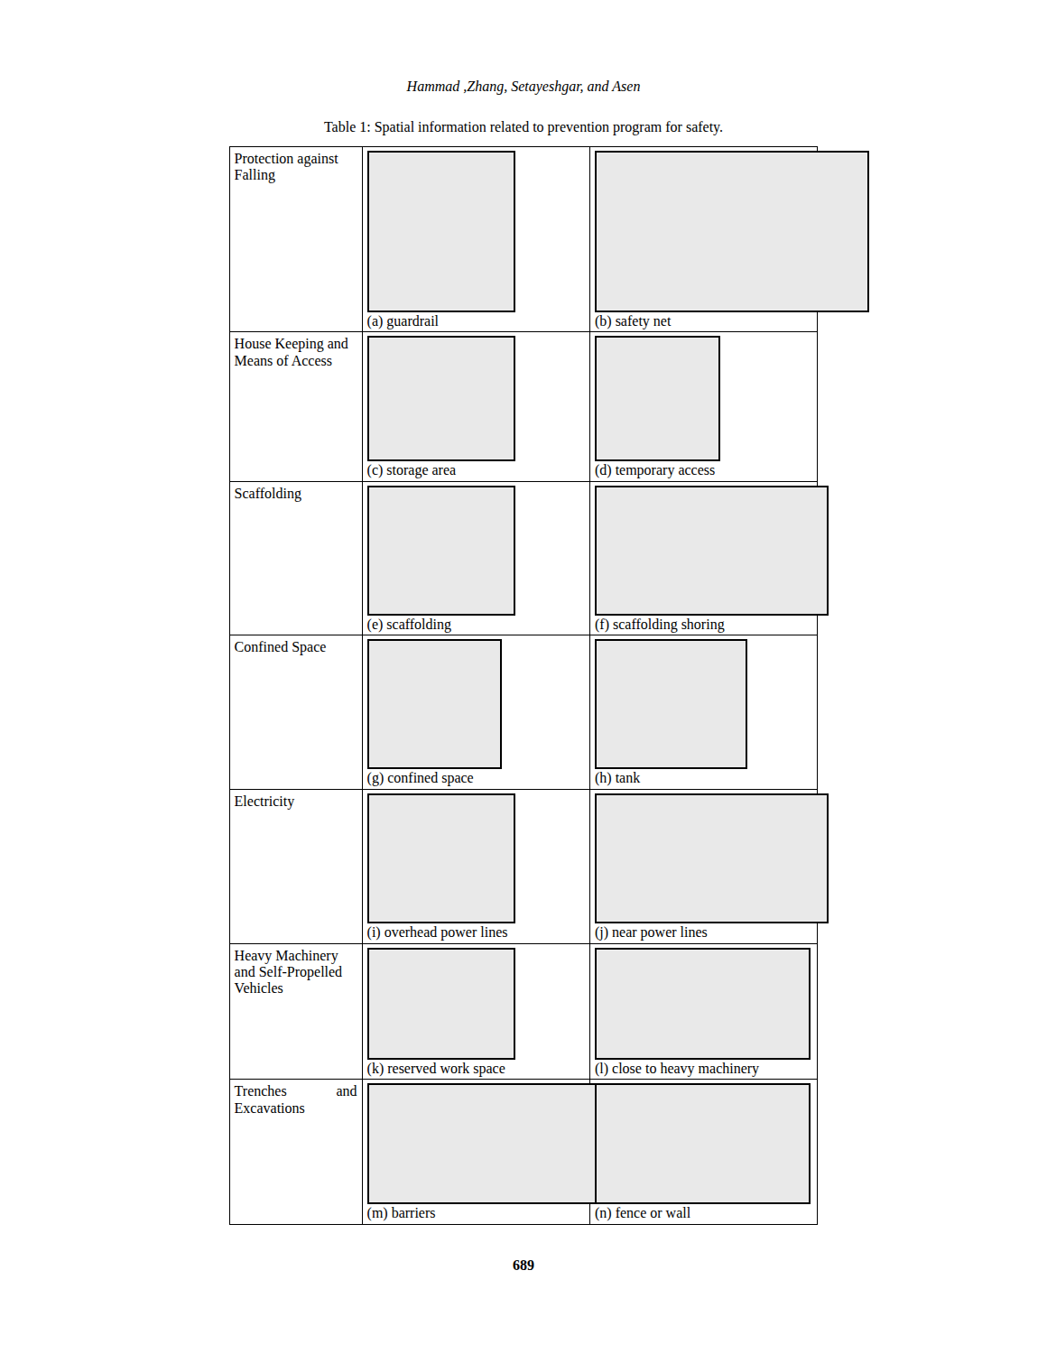Hammad ,Zhang, Setayeshgar, and Asen
Table 1: Spatial information related to prevention program for safety.
| Protection against Falling | (a) guardrail | (b) safety net |
| House Keeping and Means of Access | (c) storage area | (d) temporary access |
| Scaffolding | (e) scaffolding | (f) scaffolding shoring |
| Confined Space | (g) confined space | (h) tank |
| Electricity | (i) overhead power lines | (j) near power lines |
| Heavy Machinery and Self-Propelled Vehicles | (k) reserved work space | (l) close to heavy machinery |
| Trenches and Excavations | (m) barriers | (n) fence or wall |
689